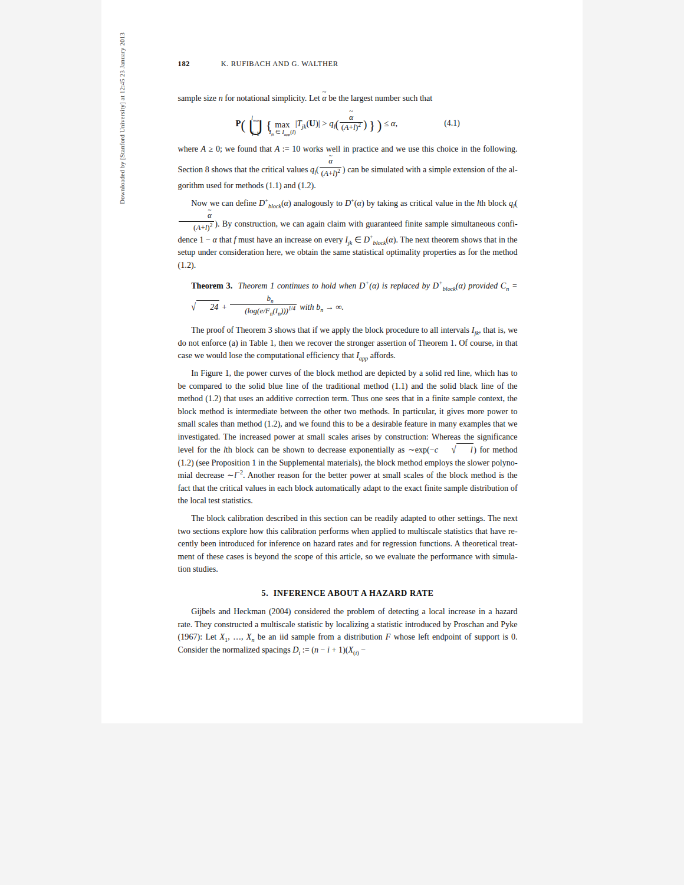Downloaded by [Stanford University] at 12:45 23 January 2013
182 K. Rufibach and G. Walther
sample size n for notational simplicity. Let ~α be the largest number such that
P( ⋃lmax l=1 { max Ijk ∈ Iapp(l) |Tjk(U)| > ql(~α(A+l)2) } ) ≤ α, (4.1)
where A ≥ 0; we found that A := 10 works well in practice and we use this choice in the following. Section 8 shows that the critical values ql(~α(A+l)2) can be simulated with a simple extension of the algorithm used for methods (1.1) and (1.2).
Now we can define D+block(α) analogously to D+(α) by taking as critical value in the lth block ql(~α(A+l)2). By construction, we can again claim with guaranteed finite sample simultaneous confidence 1 − α that f must have an increase on every Ijk ∈ D+block(α). The next theorem shows that in the setup under consideration here, we obtain the same statistical optimality properties as for the method (1.2).
Theorem 3. Theorem 1 continues to hold when D+(α) is replaced by D+block(α) provided Cn = √24 + bn(log(e/Fn(In)))1/4 with bn → ∞.
The proof of Theorem 3 shows that if we apply the block procedure to all intervals Ijk, that is, we do not enforce (a) in Table 1, then we recover the stronger assertion of Theorem 1. Of course, in that case we would lose the computational efficiency that Iapp affords.
In Figure 1, the power curves of the block method are depicted by a solid red line, which has to be compared to the solid blue line of the traditional method (1.1) and the solid black line of the method (1.2) that uses an additive correction term. Thus one sees that in a finite sample context, the block method is intermediate between the other two methods. In particular, it gives more power to small scales than method (1.2), and we found this to be a desirable feature in many examples that we investigated. The increased power at small scales arises by construction: Whereas the significance level for the lth block can be shown to decrease exponentially as ∼exp(−c√l) for method (1.2) (see Proposition 1 in the Supplemental materials), the block method employs the slower polynomial decrease ∼l−2. Another reason for the better power at small scales of the block method is the fact that the critical values in each block automatically adapt to the exact finite sample distribution of the local test statistics.
The block calibration described in this section can be readily adapted to other settings. The next two sections explore how this calibration performs when applied to multiscale statistics that have recently been introduced for inference on hazard rates and for regression functions. A theoretical treatment of these cases is beyond the scope of this article, so we evaluate the performance with simulation studies.
5. Inference about a Hazard Rate
Gijbels and Heckman (2004) considered the problem of detecting a local increase in a hazard rate. They constructed a multiscale statistic by localizing a statistic introduced by Proschan and Pyke (1967): Let X1, …, Xn be an iid sample from a distribution F whose left endpoint of support is 0. Consider the normalized spacings Di := (n − i + 1)(X(i) −